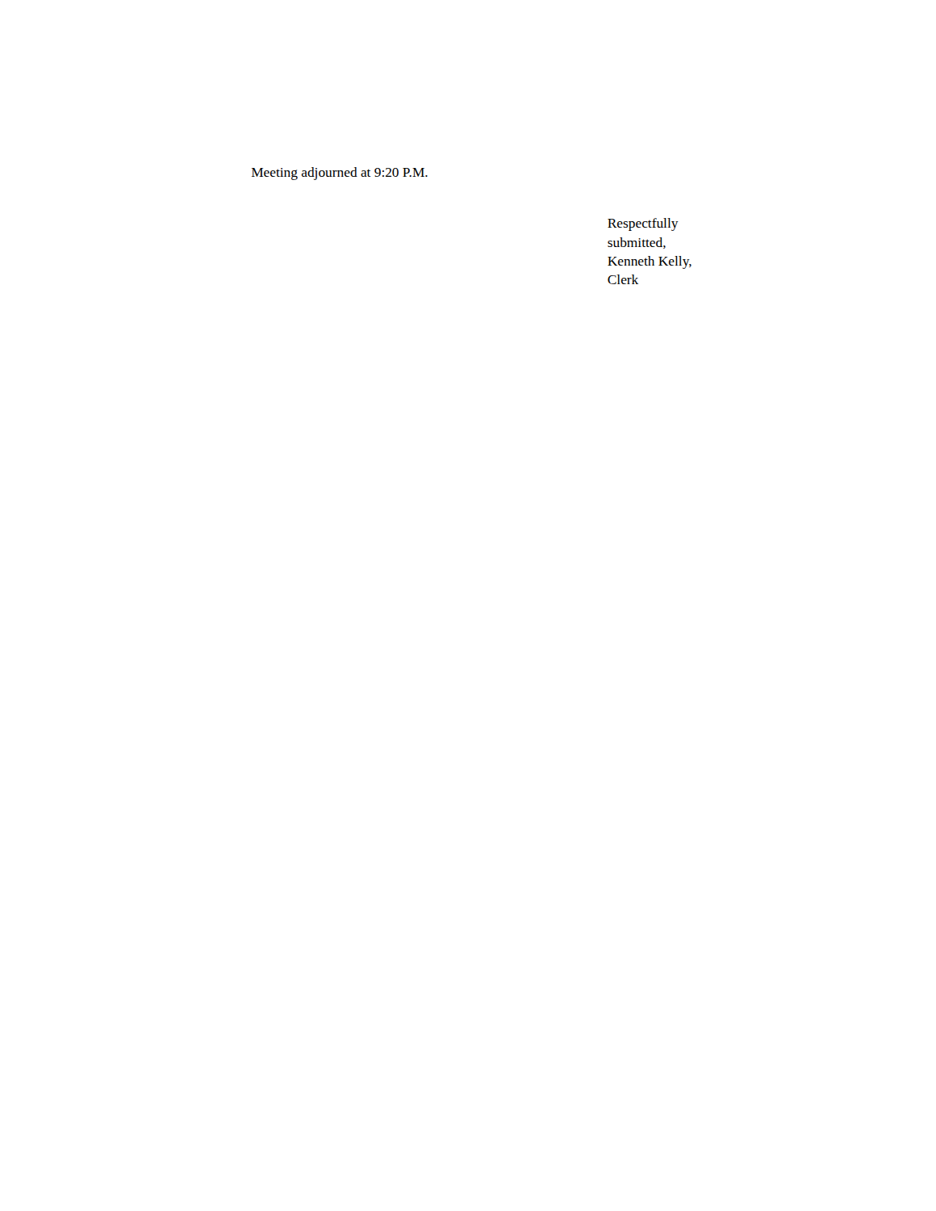Meeting adjourned at 9:20 P.M.
Respectfully submitted,
Kenneth Kelly, Clerk